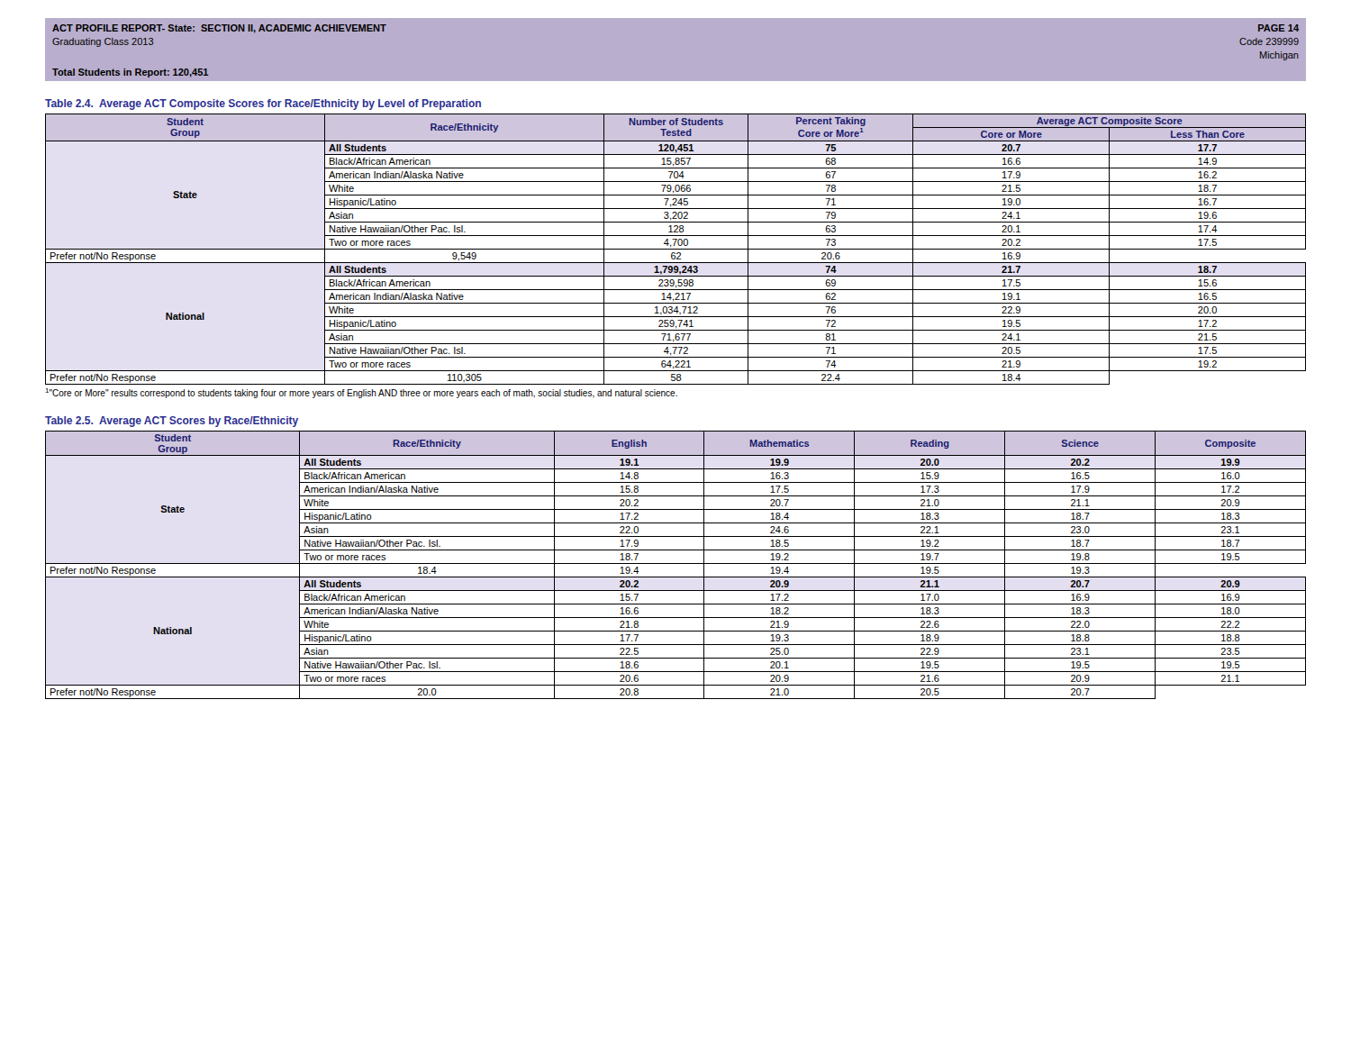ACT PROFILE REPORT- State: SECTION II, ACADEMIC ACHIEVEMENT
Graduating Class 2013
PAGE 14
Code 239999
Michigan
Total Students in Report: 120,451
Table 2.4. Average ACT Composite Scores for Race/Ethnicity by Level of Preparation
| Student Group | Race/Ethnicity | Number of Students Tested | Percent Taking Core or More 1 | Average ACT Composite Score |
| --- | --- | --- | --- | --- |
| Core or More | Less Than Core |
| State | All Students | 120,451 | 75 | 20.7 | 17.7 |
| Black/African American | 15,857 | 68 | 16.6 | 14.9 |
| American Indian/Alaska Native | 704 | 67 | 17.9 | 16.2 |
| White | 79,066 | 78 | 21.5 | 18.7 |
| Hispanic/Latino | 7,245 | 71 | 19.0 | 16.7 |
| Asian | 3,202 | 79 | 24.1 | 19.6 |
| Native Hawaiian/Other Pac. Isl. | 128 | 63 | 20.1 | 17.4 |
| Two or more races | 4,700 | 73 | 20.2 | 17.5 |
| Prefer not/No Response | 9,549 | 62 | 20.6 | 16.9 |
| National | All Students | 1,799,243 | 74 | 21.7 | 18.7 |
| Black/African American | 239,598 | 69 | 17.5 | 15.6 |
| American Indian/Alaska Native | 14,217 | 62 | 19.1 | 16.5 |
| White | 1,034,712 | 76 | 22.9 | 20.0 |
| Hispanic/Latino | 259,741 | 72 | 19.5 | 17.2 |
| Asian | 71,677 | 81 | 24.1 | 21.5 |
| Native Hawaiian/Other Pac. Isl. | 4,772 | 71 | 20.5 | 17.5 |
| Two or more races | 64,221 | 74 | 21.9 | 19.2 |
| Prefer not/No Response | 110,305 | 58 | 22.4 | 18.4 |
1"Core or More" results correspond to students taking four or more years of English AND three or more years each of math, social studies, and natural science.
Table 2.5. Average ACT Scores by Race/Ethnicity
| Student Group | Race/Ethnicity | English | Mathematics | Reading | Science | Composite |
| --- | --- | --- | --- | --- | --- | --- |
| State | All Students | 19.1 | 19.9 | 20.0 | 20.2 | 19.9 |
| Black/African American | 14.8 | 16.3 | 15.9 | 16.5 | 16.0 |
| American Indian/Alaska Native | 15.8 | 17.5 | 17.3 | 17.9 | 17.2 |
| White | 20.2 | 20.7 | 21.0 | 21.1 | 20.9 |
| Hispanic/Latino | 17.2 | 18.4 | 18.3 | 18.7 | 18.3 |
| Asian | 22.0 | 24.6 | 22.1 | 23.0 | 23.1 |
| Native Hawaiian/Other Pac. Isl. | 17.9 | 18.5 | 19.2 | 18.7 | 18.7 |
| Two or more races | 18.7 | 19.2 | 19.7 | 19.8 | 19.5 |
| Prefer not/No Response | 18.4 | 19.4 | 19.4 | 19.5 | 19.3 |
| National | All Students | 20.2 | 20.9 | 21.1 | 20.7 | 20.9 |
| Black/African American | 15.7 | 17.2 | 17.0 | 16.9 | 16.9 |
| American Indian/Alaska Native | 16.6 | 18.2 | 18.3 | 18.3 | 18.0 |
| White | 21.8 | 21.9 | 22.6 | 22.0 | 22.2 |
| Hispanic/Latino | 17.7 | 19.3 | 18.9 | 18.8 | 18.8 |
| Asian | 22.5 | 25.0 | 22.9 | 23.1 | 23.5 |
| Native Hawaiian/Other Pac. Isl. | 18.6 | 20.1 | 19.5 | 19.5 | 19.5 |
| Two or more races | 20.6 | 20.9 | 21.6 | 20.9 | 21.1 |
| Prefer not/No Response | 20.0 | 20.8 | 21.0 | 20.5 | 20.7 |